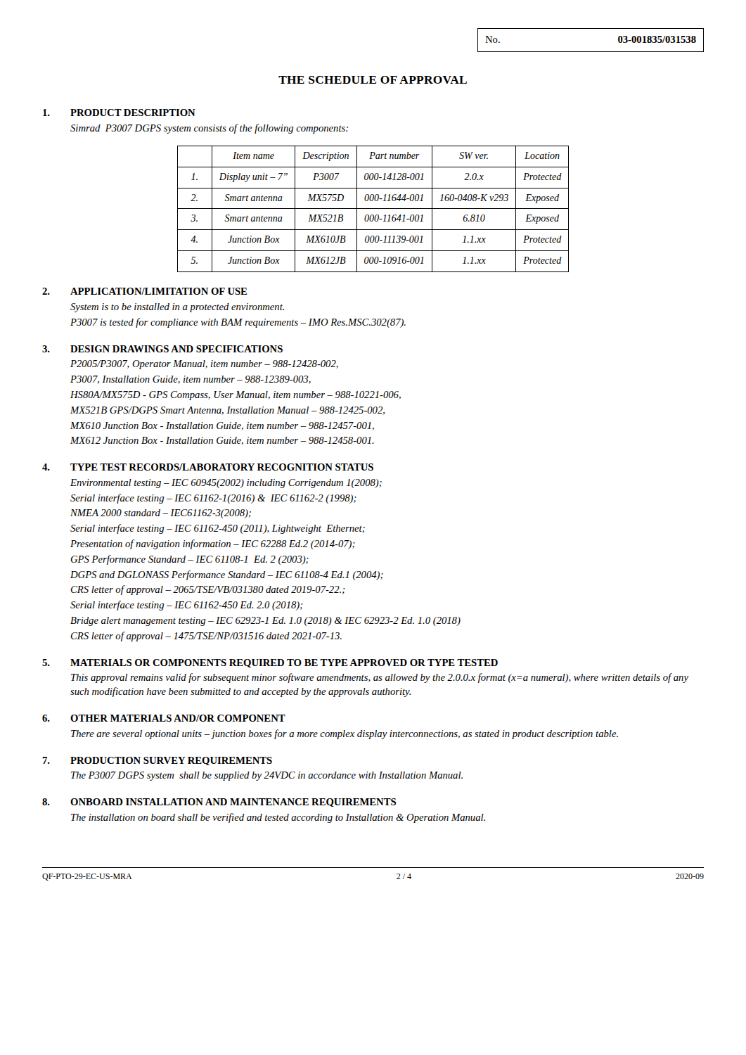No. 03-001835/031538
THE SCHEDULE OF APPROVAL
1. Product Description
Simrad P3007 DGPS system consists of the following components:
| | Item name | Description | Part number | SW ver. | Location |
| --- | --- | --- | --- | --- | --- |
| 1. | Display unit – 7” | P3007 | 000-14128-001 | 2.0.x | Protected |
| 2. | Smart antenna | MX575D | 000-11644-001 | 160-0408-K v293 | Exposed |
| 3. | Smart antenna | MX521B | 000-11641-001 | 6.810 | Exposed |
| 4. | Junction Box | MX610JB | 000-11139-001 | 1.1.xx | Protected |
| 5. | Junction Box | MX612JB | 000-10916-001 | 1.1.xx | Protected |
2. Application/Limitation of Use
System is to be installed in a protected environment.
P3007 is tested for compliance with BAM requirements – IMO Res.MSC.302(87).
3. Design Drawings and Specifications
P2005/P3007, Operator Manual, item number – 988-12428-002,
P3007, Installation Guide, item number – 988-12389-003,
HS80A/MX575D - GPS Compass, User Manual, item number – 988-10221-006,
MX521B GPS/DGPS Smart Antenna, Installation Manual – 988-12425-002,
MX610 Junction Box - Installation Guide, item number – 988-12457-001,
MX612 Junction Box - Installation Guide, item number – 988-12458-001.
4. Type Test Records/Laboratory Recognition Status
Environmental testing – IEC 60945(2002) including Corrigendum 1(2008);
Serial interface testing – IEC 61162-1(2016) & IEC 61162-2 (1998);
NMEA 2000 standard – IEC61162-3(2008);
Serial interface testing – IEC 61162-450 (2011), Lightweight Ethernet;
Presentation of navigation information – IEC 62288 Ed.2 (2014-07);
GPS Performance Standard – IEC 61108-1 Ed. 2 (2003);
DGPS and DGLONASS Performance Standard – IEC 61108-4 Ed.1 (2004);
CRS letter of approval – 2065/TSE/VB/031380 dated 2019-07-22.;
Serial interface testing – IEC 61162-450 Ed. 2.0 (2018);
Bridge alert management testing – IEC 62923-1 Ed. 1.0 (2018) & IEC 62923-2 Ed. 1.0 (2018)
CRS letter of approval – 1475/TSE/NP/031516 dated 2021-07-13.
5. Materials or Components Required to be Type Approved or Type Tested
This approval remains valid for subsequent minor software amendments, as allowed by the 2.0.0.x format (x=a numeral), where written details of any such modification have been submitted to and accepted by the approvals authority.
6. Other Materials and/or Component
There are several optional units – junction boxes for a more complex display interconnections, as stated in product description table.
7. Production Survey Requirements
The P3007 DGPS system shall be supplied by 24VDC in accordance with Installation Manual.
8. Onboard Installation and Maintenance Requirements
The installation on board shall be verified and tested according to Installation & Operation Manual.
QF-PTO-29-EC-US-MRA 2 / 4 2020-09